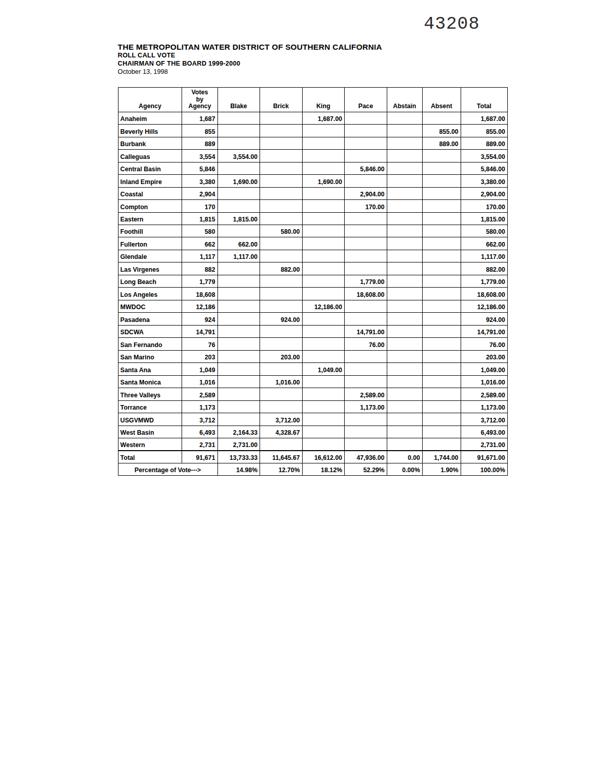43208
THE METROPOLITAN WATER DISTRICT OF SOUTHERN CALIFORNIA
ROLL CALL VOTE
CHAIRMAN OF THE BOARD 1999-2000
October 13, 1998
| Agency | Votes by Agency | Blake | Brick | King | Pace | Abstain | Absent | Total |
| --- | --- | --- | --- | --- | --- | --- | --- | --- |
| Anaheim | 1,687 | | | 1,687.00 | | | | 1,687.00 |
| Beverly Hills | 855 | | | | | | 855.00 | 855.00 |
| Burbank | 889 | | | | | | 889.00 | 889.00 |
| Calleguas | 3,554 | 3,554.00 | | | | | | 3,554.00 |
| Central Basin | 5,846 | | | | 5,846.00 | | | 5,846.00 |
| Inland Empire | 3,380 | 1,690.00 | | 1,690.00 | | | | 3,380.00 |
| Coastal | 2,904 | | | | 2,904.00 | | | 2,904.00 |
| Compton | 170 | | | | 170.00 | | | 170.00 |
| Eastern | 1,815 | 1,815.00 | | | | | | 1,815.00 |
| Foothill | 580 | | 580.00 | | | | | 580.00 |
| Fullerton | 662 | 662.00 | | | | | | 662.00 |
| Glendale | 1,117 | 1,117.00 | | | | | | 1,117.00 |
| Las Virgenes | 882 | | 882.00 | | | | | 882.00 |
| Long Beach | 1,779 | | | | 1,779.00 | | | 1,779.00 |
| Los Angeles | 18,608 | | | | 18,608.00 | | | 18,608.00 |
| MWDOC | 12,186 | | | 12,186.00 | | | | 12,186.00 |
| Pasadena | 924 | | 924.00 | | | | | 924.00 |
| SDCWA | 14,791 | | | | 14,791.00 | | | 14,791.00 |
| San Fernando | 76 | | | | 76.00 | | | 76.00 |
| San Marino | 203 | | 203.00 | | | | | 203.00 |
| Santa Ana | 1,049 | | | 1,049.00 | | | | 1,049.00 |
| Santa Monica | 1,016 | | 1,016.00 | | | | | 1,016.00 |
| Three Valleys | 2,589 | | | | 2,589.00 | | | 2,589.00 |
| Torrance | 1,173 | | | | 1,173.00 | | | 1,173.00 |
| USGVMWD | 3,712 | | 3,712.00 | | | | | 3,712.00 |
| West Basin | 6,493 | 2,164.33 | 4,328.67 | | | | | 6,493.00 |
| Western | 2,731 | 2,731.00 | | | | | | 2,731.00 |
| Total | 91,671 | 13,733.33 | 11,645.67 | 16,612.00 | 47,936.00 | 0.00 | 1,744.00 | 91,671.00 |
| Percentage of Vote---> | 14.98% | 12.70% | 18.12% | 52.29% | 0.00% | 1.90% | 100.00% |